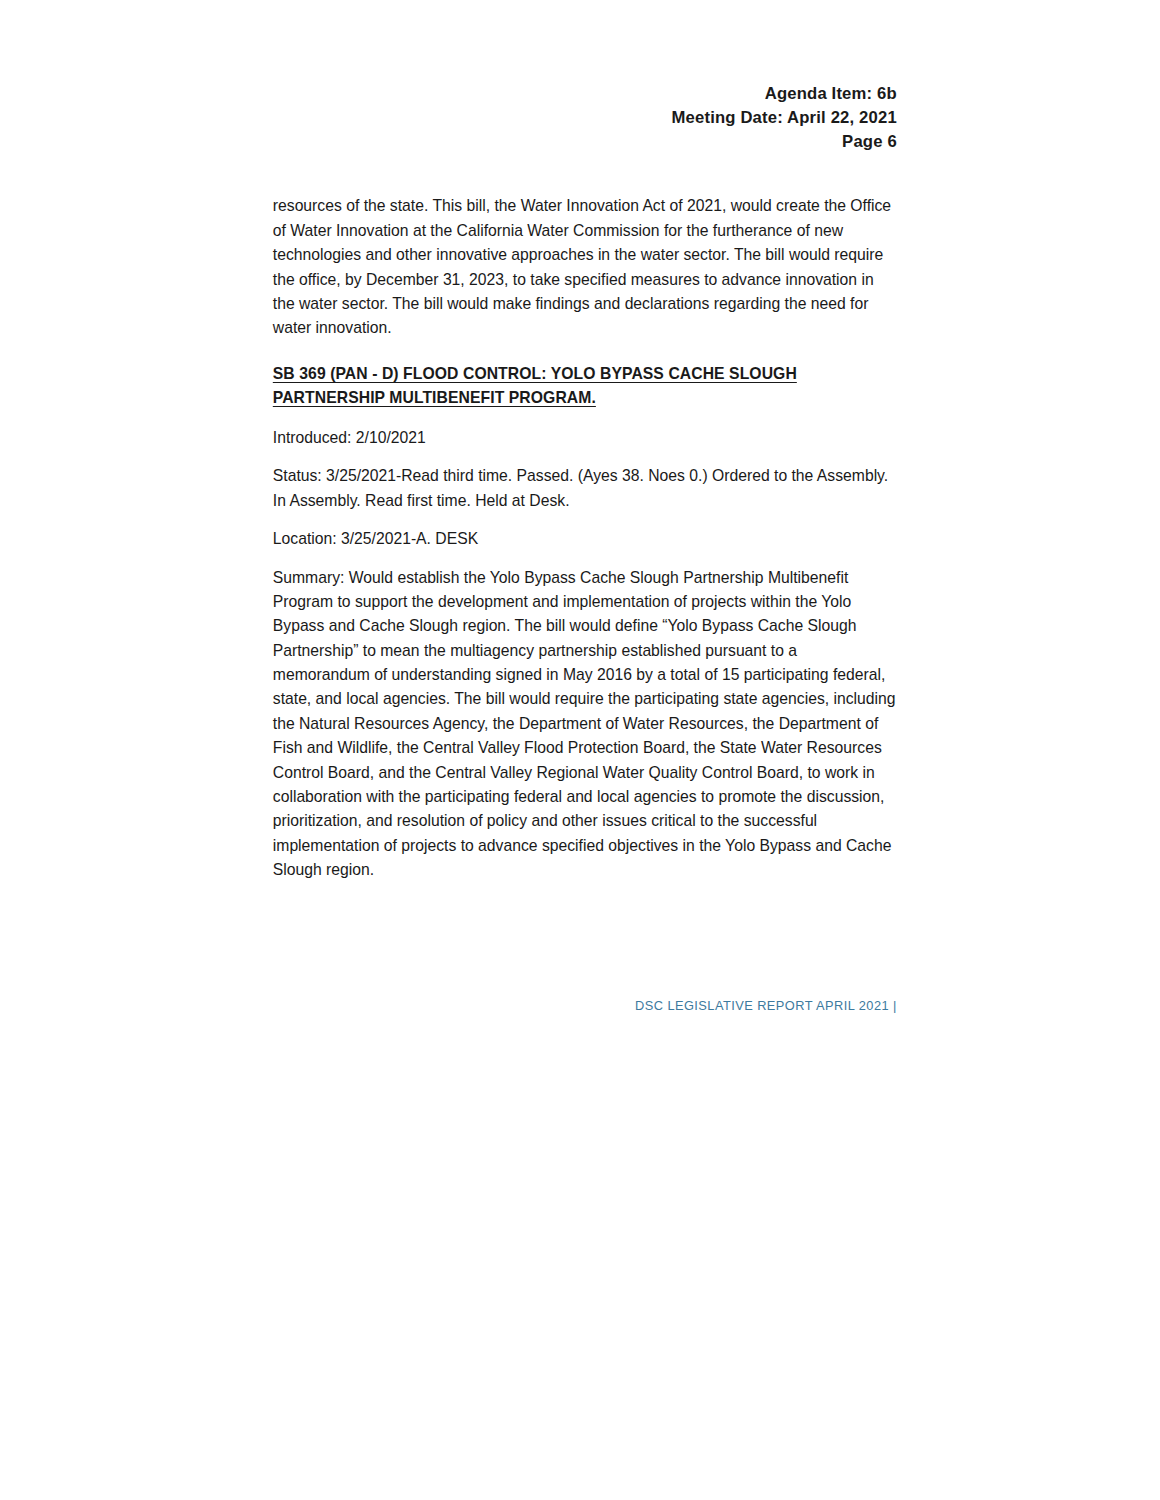Agenda Item: 6b
Meeting Date: April 22, 2021
Page 6
resources of the state. This bill, the Water Innovation Act of 2021, would create the Office of Water Innovation at the California Water Commission for the furtherance of new technologies and other innovative approaches in the water sector. The bill would require the office, by December 31, 2023, to take specified measures to advance innovation in the water sector. The bill would make findings and declarations regarding the need for water innovation.
SB 369 (PAN - D) FLOOD CONTROL: YOLO BYPASS CACHE SLOUGH PARTNERSHIP MULTIBENEFIT PROGRAM.
Introduced: 2/10/2021
Status: 3/25/2021-Read third time. Passed. (Ayes 38. Noes 0.) Ordered to the Assembly. In Assembly. Read first time. Held at Desk.
Location: 3/25/2021-A. DESK
Summary: Would establish the Yolo Bypass Cache Slough Partnership Multibenefit Program to support the development and implementation of projects within the Yolo Bypass and Cache Slough region. The bill would define “Yolo Bypass Cache Slough Partnership” to mean the multiagency partnership established pursuant to a memorandum of understanding signed in May 2016 by a total of 15 participating federal, state, and local agencies. The bill would require the participating state agencies, including the Natural Resources Agency, the Department of Water Resources, the Department of Fish and Wildlife, the Central Valley Flood Protection Board, the State Water Resources Control Board, and the Central Valley Regional Water Quality Control Board, to work in collaboration with the participating federal and local agencies to promote the discussion, prioritization, and resolution of policy and other issues critical to the successful implementation of projects to advance specified objectives in the Yolo Bypass and Cache Slough region.
DSC LEGISLATIVE REPORT APRIL 2021 |